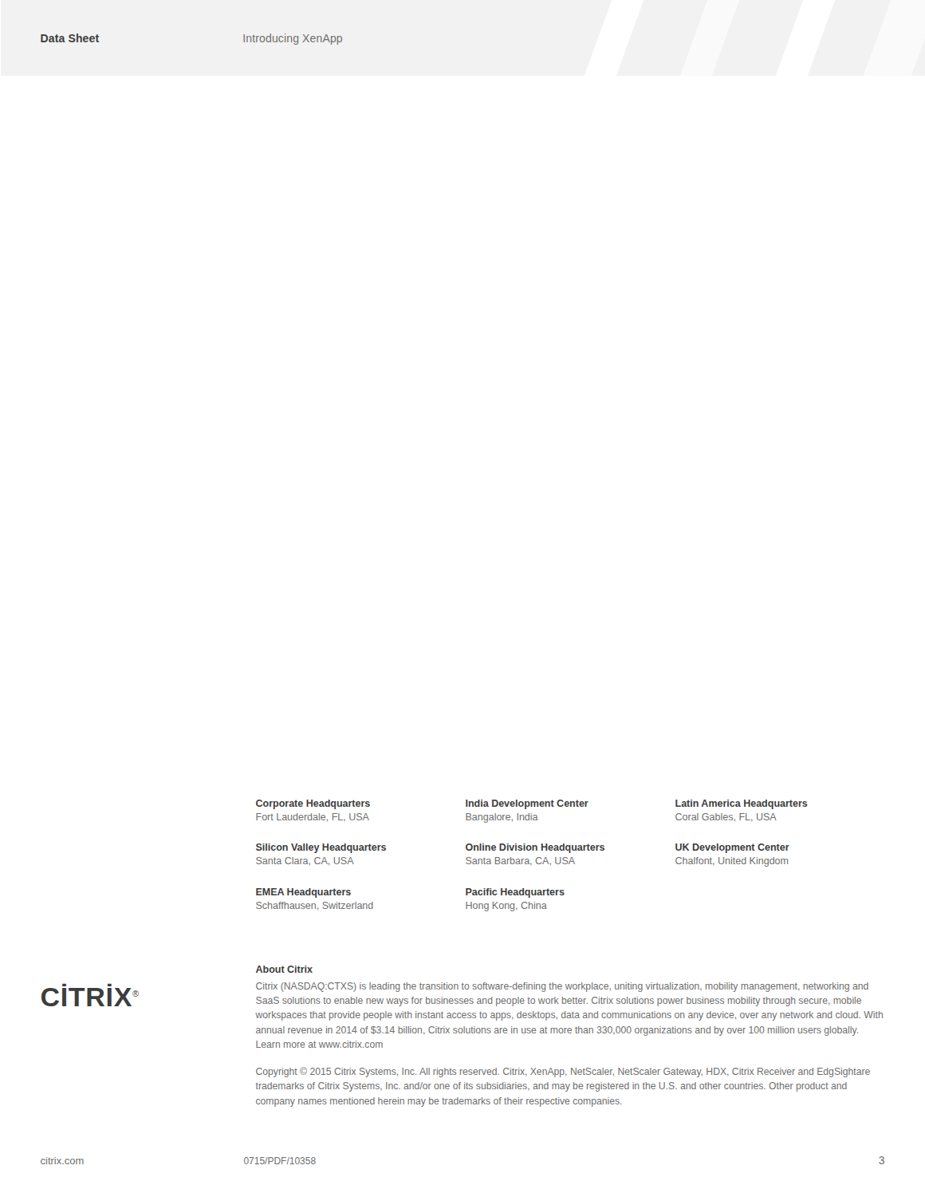Data Sheet Introducing XenApp
Corporate Headquarters
Fort Lauderdale, FL, USA
Silicon Valley Headquarters
Santa Clara, CA, USA
EMEA Headquarters
Schaffhausen, Switzerland
India Development Center
Bangalore, India
Online Division Headquarters
Santa Barbara, CA, USA
Pacific Headquarters
Hong Kong, China
Latin America Headquarters
Coral Gables, FL, USA
UK Development Center
Chalfont, United Kingdom
CİTRİX®
About Citrix
Citrix (NASDAQ:CTXS) is leading the transition to software-defining the workplace, uniting virtualization, mobility management, networking and SaaS solutions to enable new ways for businesses and people to work better. Citrix solutions power business mobility through secure, mobile workspaces that provide people with instant access to apps, desktops, data and communications on any device, over any network and cloud. With annual revenue in 2014 of $3.14 billion, Citrix solutions are in use at more than 330,000 organizations and by over 100 million users globally. Learn more at www.citrix.com
Copyright © 2015 Citrix Systems, Inc. All rights reserved. Citrix, XenApp, NetScaler, NetScaler Gateway, HDX, Citrix Receiver and EdgSightare trademarks of Citrix Systems, Inc. and/or one of its subsidiaries, and may be registered in the U.S. and other countries. Other product and company names mentioned herein may be trademarks of their respective companies.
citrix.com 0715/PDF/10358 3